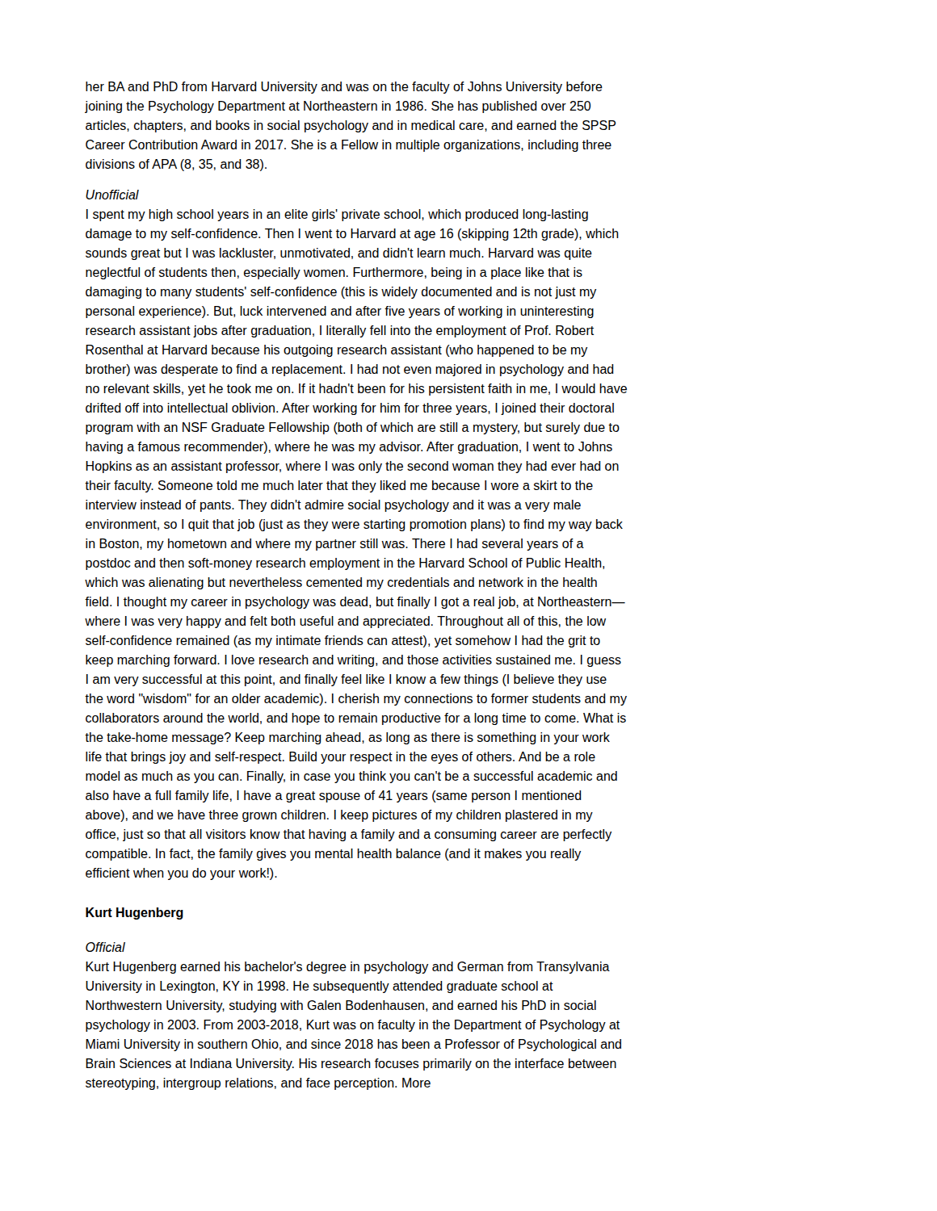her BA and PhD from Harvard University and was on the faculty of Johns University before joining the Psychology Department at Northeastern in 1986. She has published over 250 articles, chapters, and books in social psychology and in medical care, and earned the SPSP Career Contribution Award in 2017. She is a Fellow in multiple organizations, including three divisions of APA (8, 35, and 38).
Unofficial
I spent my high school years in an elite girls' private school, which produced long-lasting damage to my self-confidence. Then I went to Harvard at age 16 (skipping 12th grade), which sounds great but I was lackluster, unmotivated, and didn't learn much. Harvard was quite neglectful of students then, especially women. Furthermore, being in a place like that is damaging to many students' self-confidence (this is widely documented and is not just my personal experience). But, luck intervened and after five years of working in uninteresting research assistant jobs after graduation, I literally fell into the employment of Prof. Robert Rosenthal at Harvard because his outgoing research assistant (who happened to be my brother) was desperate to find a replacement. I had not even majored in psychology and had no relevant skills, yet he took me on. If it hadn't been for his persistent faith in me, I would have drifted off into intellectual oblivion. After working for him for three years, I joined their doctoral program with an NSF Graduate Fellowship (both of which are still a mystery, but surely due to having a famous recommender), where he was my advisor. After graduation, I went to Johns Hopkins as an assistant professor, where I was only the second woman they had ever had on their faculty. Someone told me much later that they liked me because I wore a skirt to the interview instead of pants. They didn't admire social psychology and it was a very male environment, so I quit that job (just as they were starting promotion plans) to find my way back in Boston, my hometown and where my partner still was. There I had several years of a postdoc and then soft-money research employment in the Harvard School of Public Health, which was alienating but nevertheless cemented my credentials and network in the health field. I thought my career in psychology was dead, but finally I got a real job, at Northeastern—where I was very happy and felt both useful and appreciated. Throughout all of this, the low self-confidence remained (as my intimate friends can attest), yet somehow I had the grit to keep marching forward. I love research and writing, and those activities sustained me. I guess I am very successful at this point, and finally feel like I know a few things (I believe they use the word "wisdom" for an older academic). I cherish my connections to former students and my collaborators around the world, and hope to remain productive for a long time to come. What is the take-home message? Keep marching ahead, as long as there is something in your work life that brings joy and self-respect. Build your respect in the eyes of others. And be a role model as much as you can. Finally, in case you think you can't be a successful academic and also have a full family life, I have a great spouse of 41 years (same person I mentioned above), and we have three grown children. I keep pictures of my children plastered in my office, just so that all visitors know that having a family and a consuming career are perfectly compatible. In fact, the family gives you mental health balance (and it makes you really efficient when you do your work!).
Kurt Hugenberg
Official
Kurt Hugenberg earned his bachelor's degree in psychology and German from Transylvania University in Lexington, KY in 1998. He subsequently attended graduate school at Northwestern University, studying with Galen Bodenhausen, and earned his PhD in social psychology in 2003. From 2003-2018, Kurt was on faculty in the Department of Psychology at Miami University in southern Ohio, and since 2018 has been a Professor of Psychological and Brain Sciences at Indiana University. His research focuses primarily on the interface between stereotyping, intergroup relations, and face perception. More